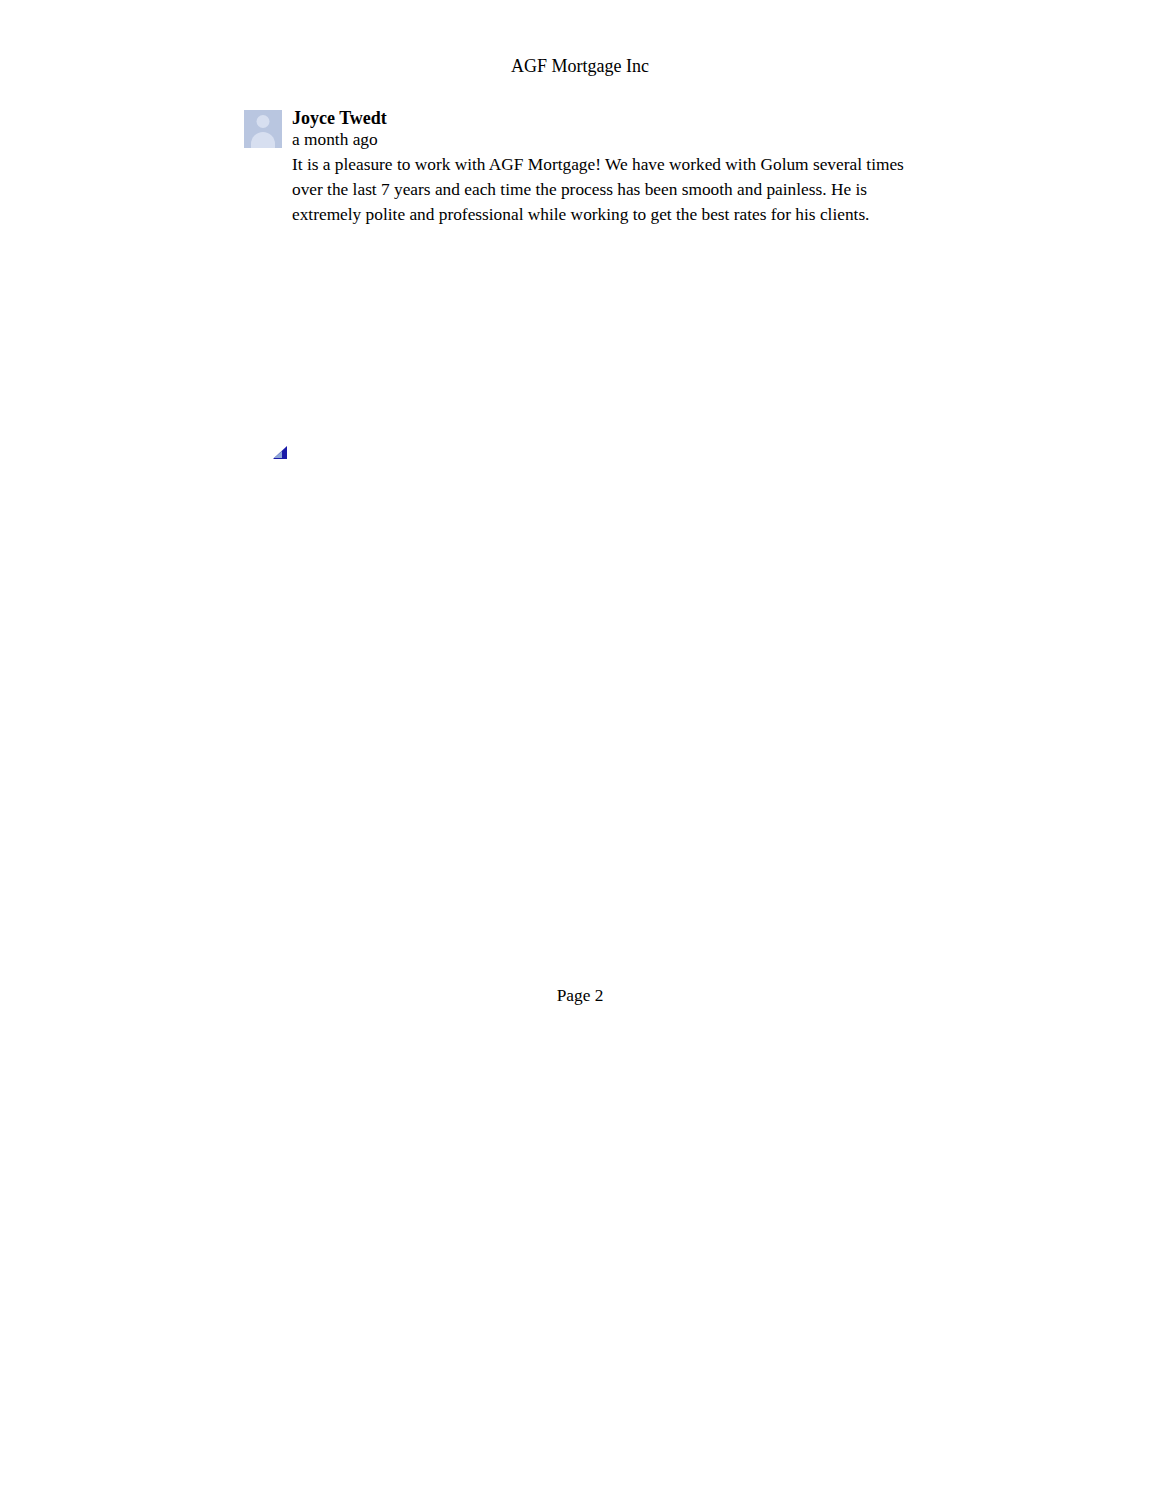AGF Mortgage Inc
Joyce Twedt
a month ago
It is a pleasure to work with AGF Mortgage! We have worked with Golum several times over the last 7 years and each time the process has been smooth and painless. He is extremely polite and professional while working to get the best rates for his clients.
Page 2